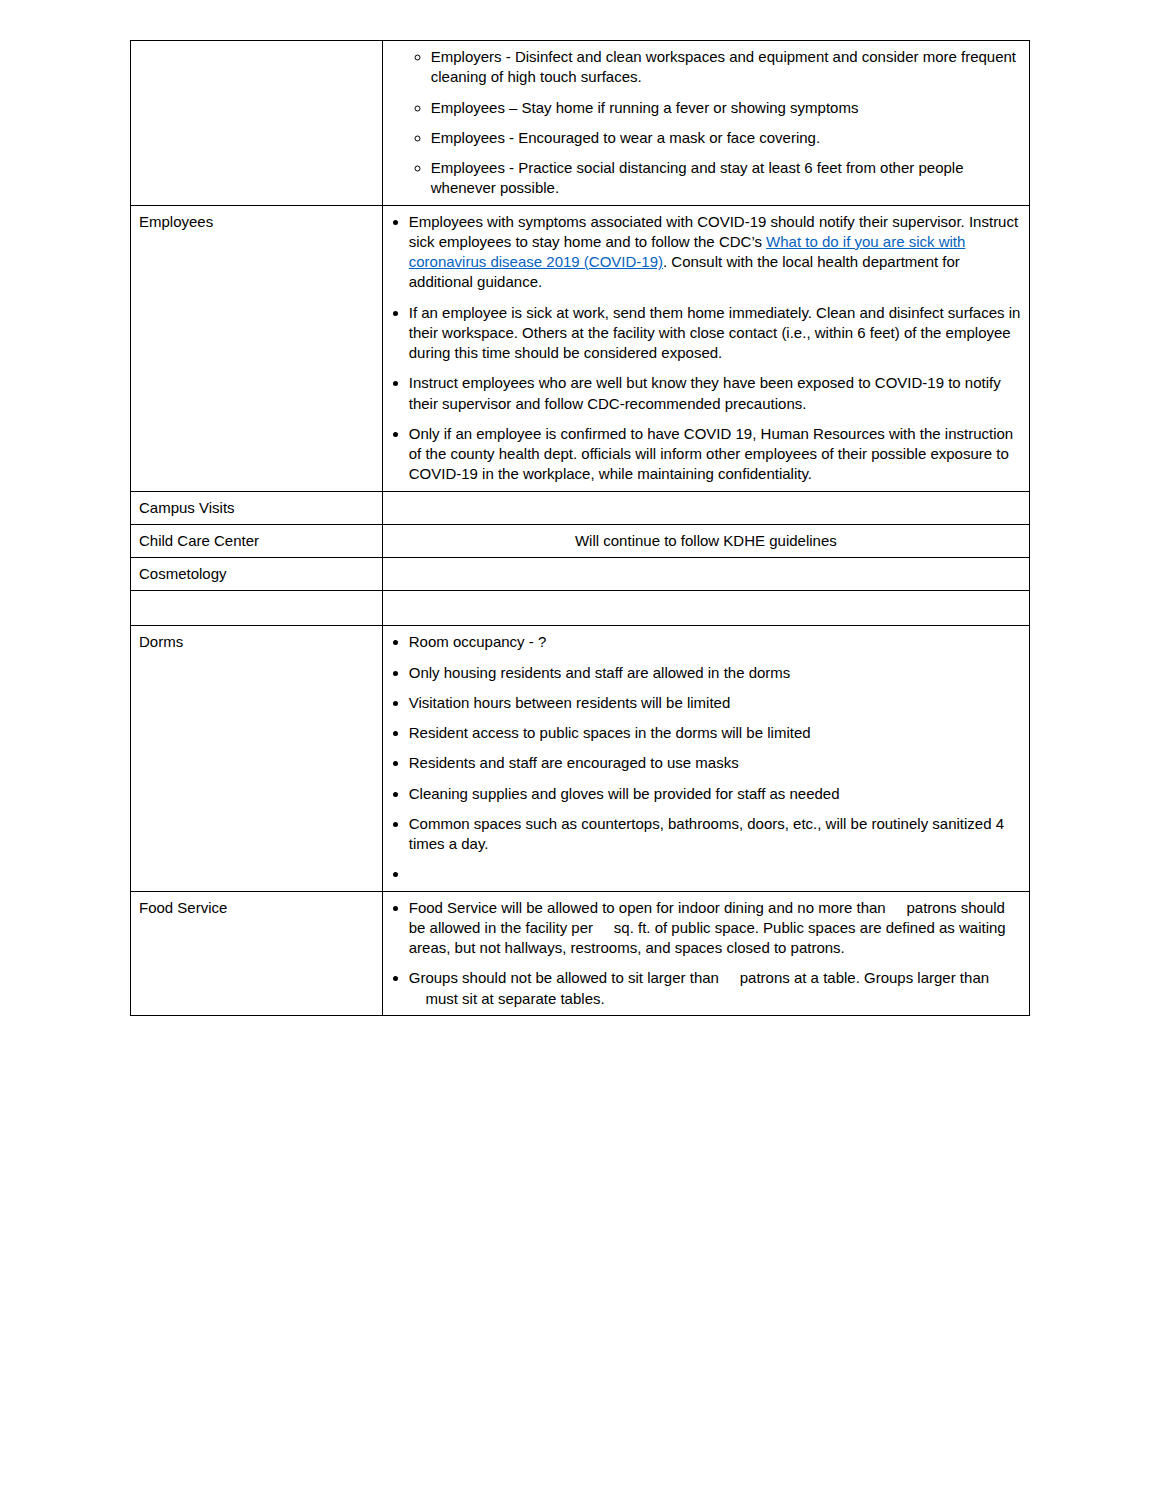| | Employers - Disinfect and clean workspaces and equipment and consider more frequent cleaning of high touch surfaces. Employees – Stay home if running a fever or showing symptoms Employees - Encouraged to wear a mask or face covering. Employees - Practice social distancing and stay at least 6 feet from other people whenever possible. |
| Employees | Employees with symptoms associated with COVID-19 should notify their supervisor. Instruct sick employees to stay home and to follow the CDC’s What to do if you are sick with coronavirus disease 2019 (COVID-19) . Consult with the local health department for additional guidance. If an employee is sick at work, send them home immediately. Clean and disinfect surfaces in their workspace. Others at the facility with close contact (i.e., within 6 feet) of the employee during this time should be considered exposed. Instruct employees who are well but know they have been exposed to COVID-19 to notify their supervisor and follow CDC-recommended precautions. Only if an employee is confirmed to have COVID 19, Human Resources with the instruction of the county health dept. officials will inform other employees of their possible exposure to COVID-19 in the workplace, while maintaining confidentiality. |
| Campus Visits | |
| Child Care Center | Will continue to follow KDHE guidelines |
| Cosmetology | |
| Dorms | Room occupancy - ? Only housing residents and staff are allowed in the dorms Visitation hours between residents will be limited Resident access to public spaces in the dorms will be limited Residents and staff are encouraged to use masks Cleaning supplies and gloves will be provided for staff as needed Common spaces such as countertops, bathrooms, doors, etc., will be routinely sanitized 4 times a day. |
| Food Service | Food Service will be allowed to open for indoor dining and no more than patrons should be allowed in the facility per sq. ft. of public space. Public spaces are defined as waiting areas, but not hallways, restrooms, and spaces closed to patrons. Groups should not be allowed to sit larger than patrons at a table. Groups larger than must sit at separate tables. |